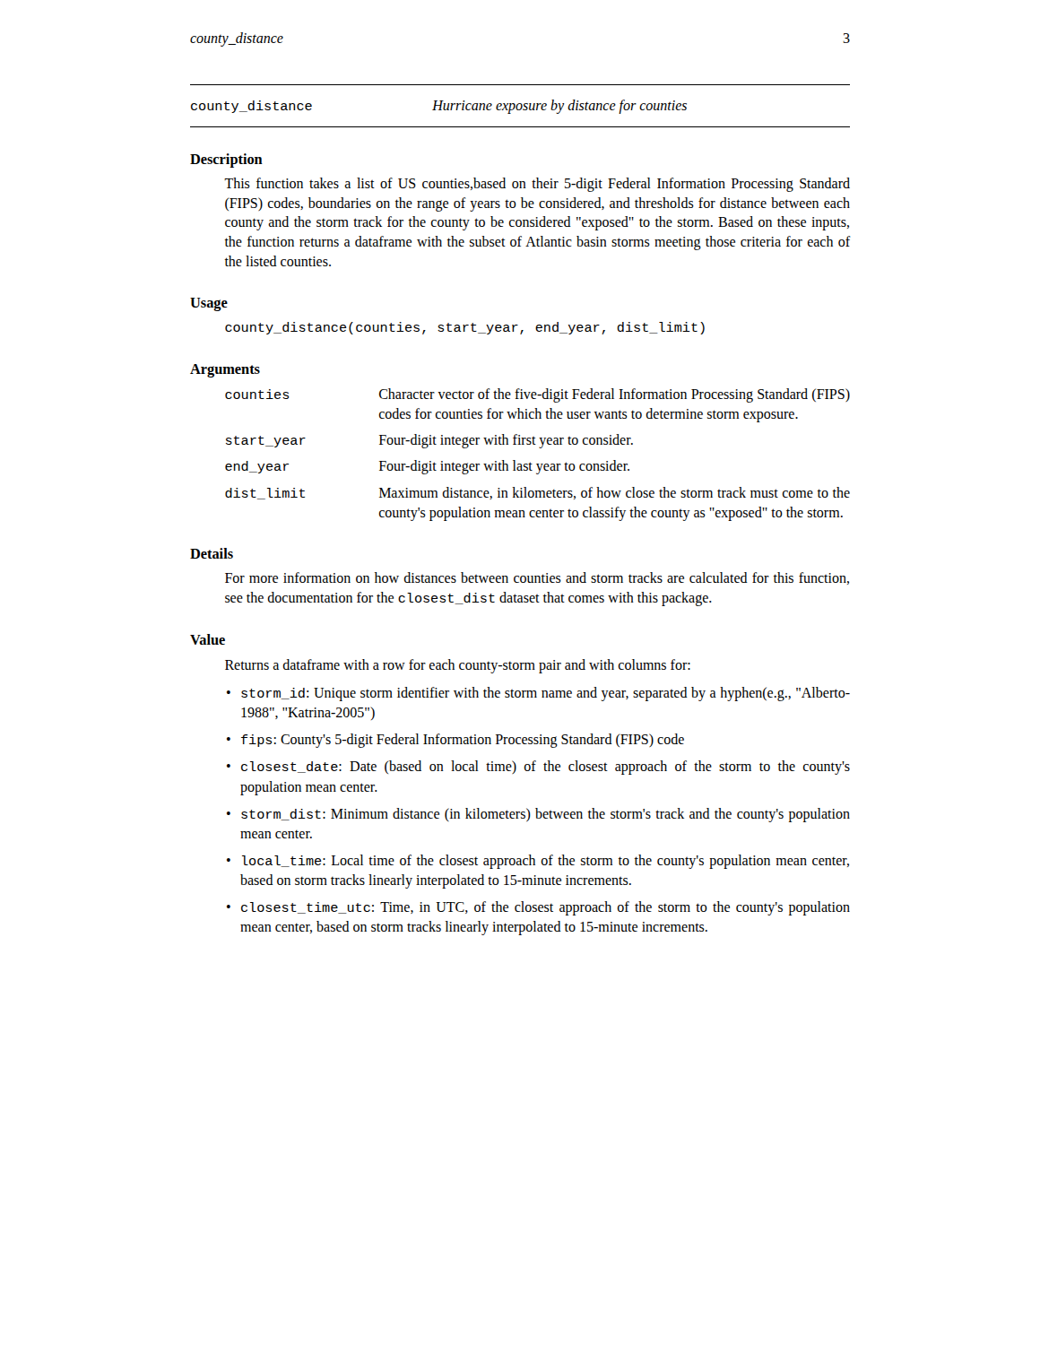county_distance 3
county_distance Hurricane exposure by distance for counties
Description
This function takes a list of US counties,based on their 5-digit Federal Information Processing Standard (FIPS) codes, boundaries on the range of years to be considered, and thresholds for distance between each county and the storm track for the county to be considered "exposed" to the storm. Based on these inputs, the function returns a dataframe with the subset of Atlantic basin storms meeting those criteria for each of the listed counties.
Usage
county_distance(counties, start_year, end_year, dist_limit)
Arguments
counties
Character vector of the five-digit Federal Information Processing Standard (FIPS) codes for counties for which the user wants to determine storm exposure.
start_year
Four-digit integer with first year to consider.
end_year
Four-digit integer with last year to consider.
dist_limit
Maximum distance, in kilometers, of how close the storm track must come to the county's population mean center to classify the county as "exposed" to the storm.
Details
For more information on how distances between counties and storm tracks are calculated for this function, see the documentation for the closest_dist dataset that comes with this package.
Value
Returns a dataframe with a row for each county-storm pair and with columns for:
storm_id: Unique storm identifier with the storm name and year, separated by a hyphen(e.g., "Alberto-1988", "Katrina-2005")
fips: County's 5-digit Federal Information Processing Standard (FIPS) code
closest_date: Date (based on local time) of the closest approach of the storm to the county's population mean center.
storm_dist: Minimum distance (in kilometers) between the storm's track and the county's population mean center.
local_time: Local time of the closest approach of the storm to the county's population mean center, based on storm tracks linearly interpolated to 15-minute increments.
closest_time_utc: Time, in UTC, of the closest approach of the storm to the county's population mean center, based on storm tracks linearly interpolated to 15-minute increments.